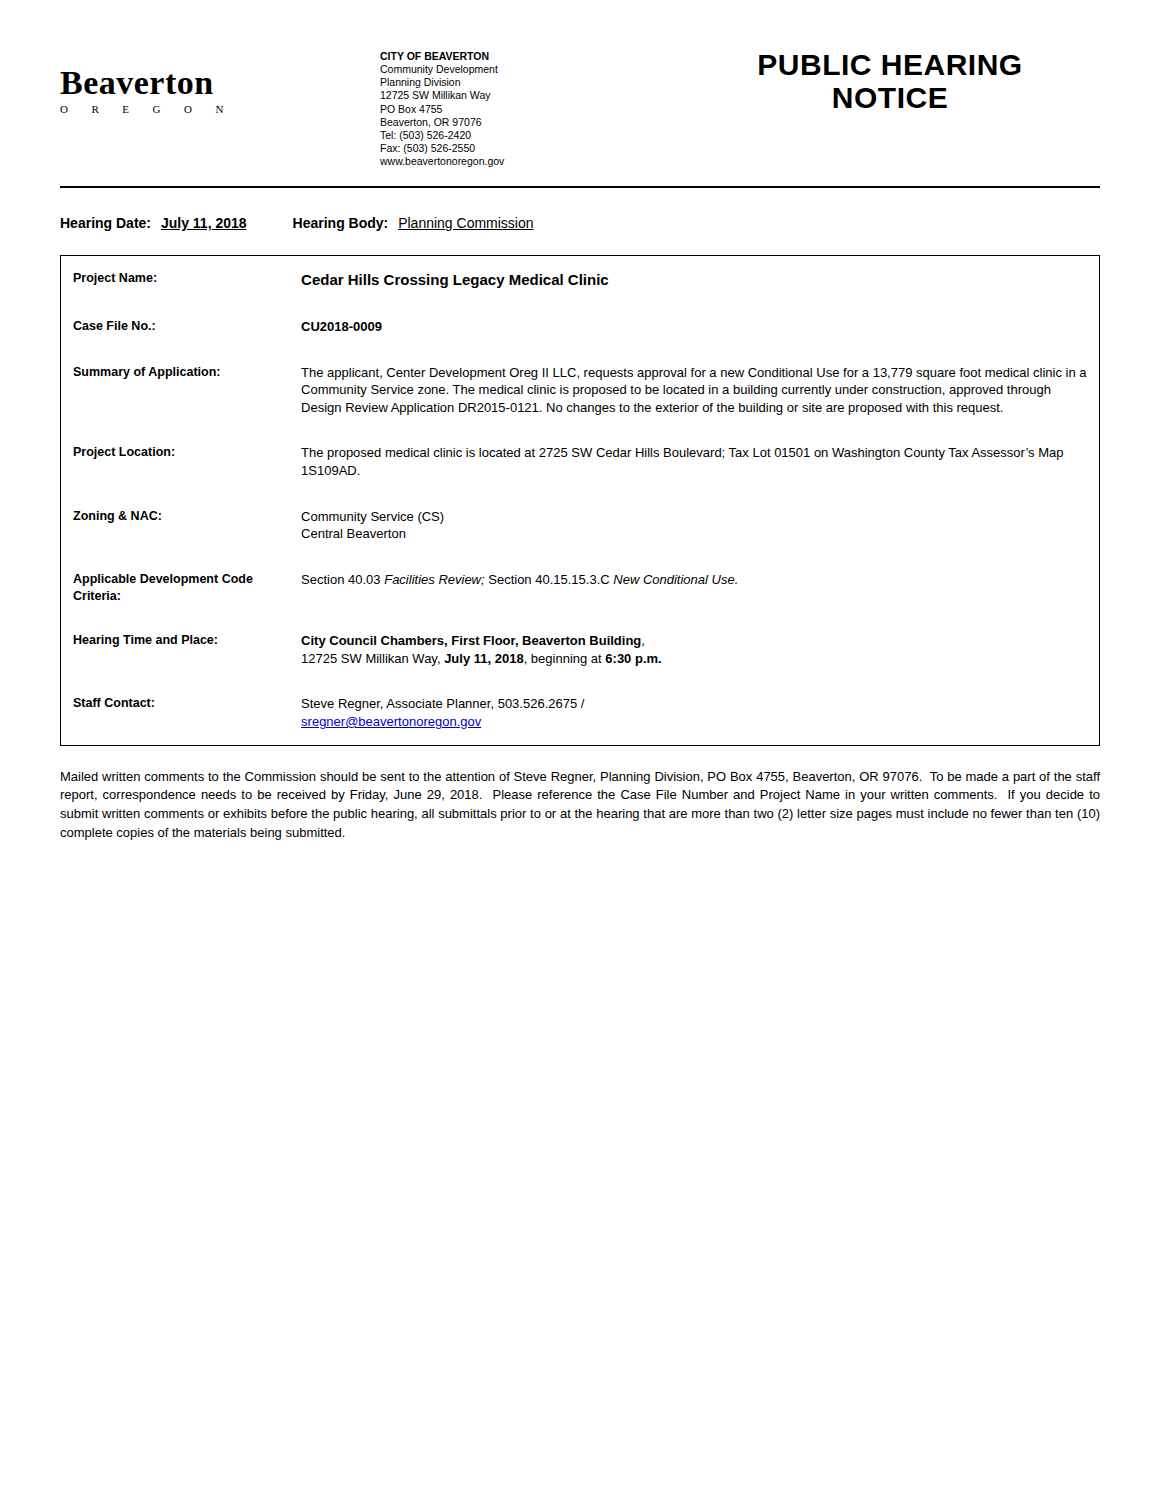Beaverton
O R E G O N
CITY OF BEAVERTON
Community Development
Planning Division
12725 SW Millikan Way
PO Box 4755
Beaverton, OR 97076
Tel: (503) 526-2420
Fax: (503) 526-2550
www.beavertonoregon.gov
PUBLIC HEARING
NOTICE
Hearing Date: July 11, 2018
Hearing Body: Planning Commission
| Project Name: | Cedar Hills Crossing Legacy Medical Clinic |
| Case File No.: | CU2018-0009 |
| Summary of Application: | The applicant, Center Development Oreg II LLC, requests approval for a new Conditional Use for a 13,779 square foot medical clinic in a Community Service zone. The medical clinic is proposed to be located in a building currently under construction, approved through Design Review Application DR2015-0121. No changes to the exterior of the building or site are proposed with this request. |
| Project Location: | The proposed medical clinic is located at 2725 SW Cedar Hills Boulevard; Tax Lot 01501 on Washington County Tax Assessor’s Map 1S109AD. |
| Zoning & NAC: | Community Service (CS) Central Beaverton |
| Applicable Development Code Criteria: | Section 40.03 Facilities Review; Section 40.15.15.3.C New Conditional Use. |
| Hearing Time and Place: | City Council Chambers, First Floor, Beaverton Building , 12725 SW Millikan Way, July 11, 2018 , beginning at 6:30 p.m. |
| Staff Contact: | Steve Regner, Associate Planner, 503.526.2675 / sregner@beavertonoregon.gov |
Mailed written comments to the Commission should be sent to the attention of Steve Regner, Planning Division, PO Box 4755, Beaverton, OR 97076. To be made a part of the staff report, correspondence needs to be received by Friday, June 29, 2018. Please reference the Case File Number and Project Name in your written comments. If you decide to submit written comments or exhibits before the public hearing, all submittals prior to or at the hearing that are more than two (2) letter size pages must include no fewer than ten (10) complete copies of the materials being submitted.